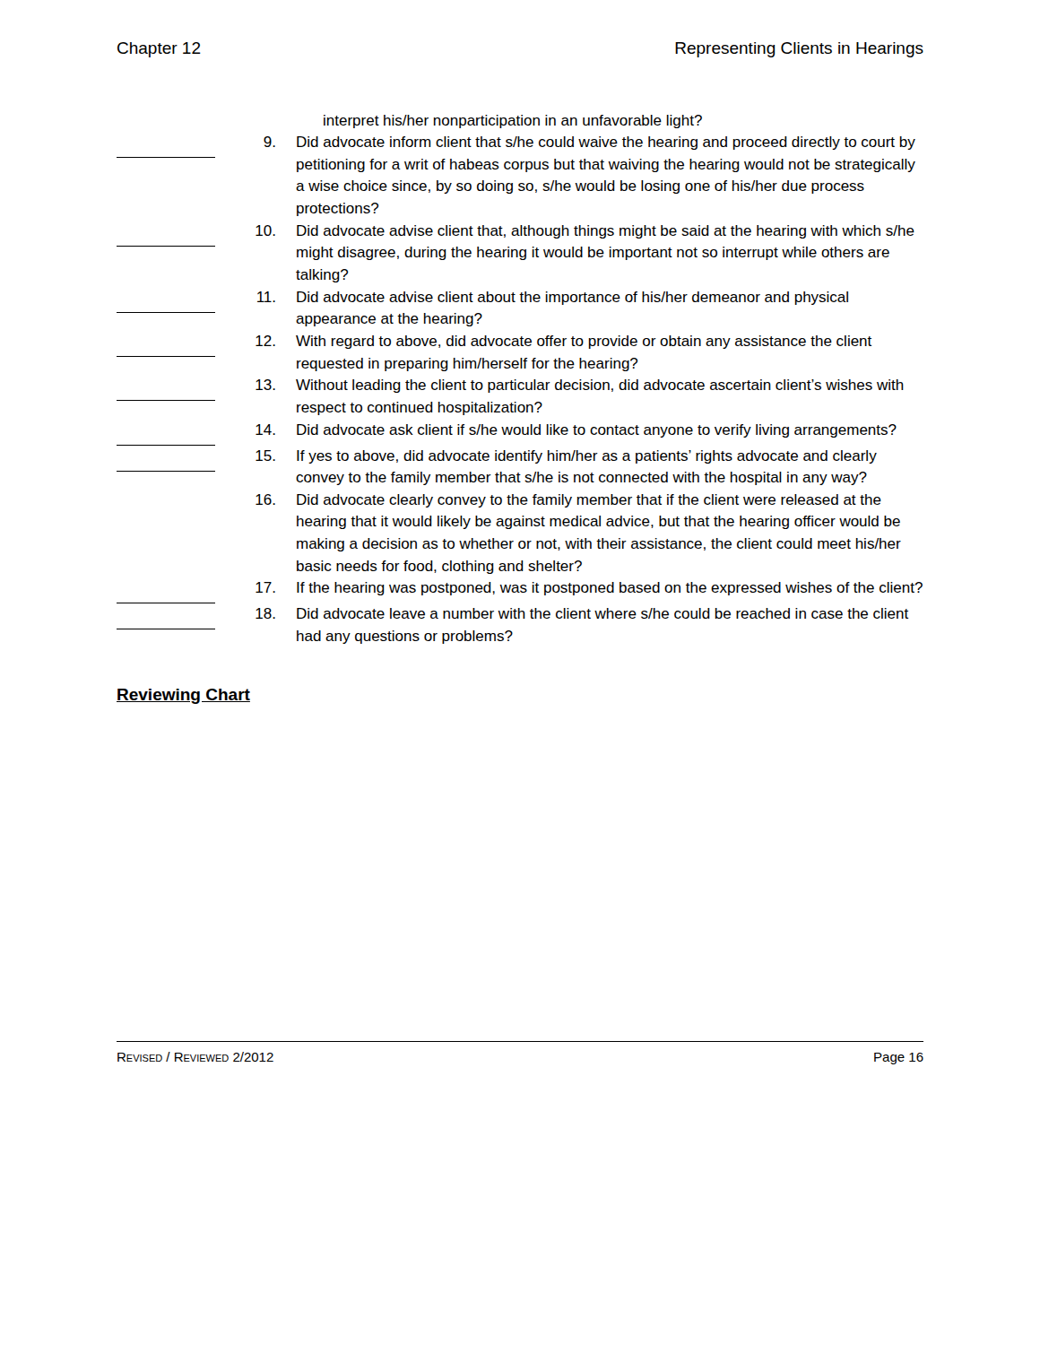Chapter 12
Representing Clients in Hearings
interpret his/her nonparticipation in an unfavorable light?
9. Did advocate inform client that s/he could waive the hearing and proceed directly to court by petitioning for a writ of habeas corpus but that waiving the hearing would not be strategically a wise choice since, by so doing so, s/he would be losing one of his/her due process protections?
10. Did advocate advise client that, although things might be said at the hearing with which s/he might disagree, during the hearing it would be important not so interrupt while others are talking?
11. Did advocate advise client about the importance of his/her demeanor and physical appearance at the hearing?
12. With regard to above, did advocate offer to provide or obtain any assistance the client requested in preparing him/herself for the hearing?
13. Without leading the client to particular decision, did advocate ascertain client’s wishes with respect to continued hospitalization?
14. Did advocate ask client if s/he would like to contact anyone to verify living arrangements?
15. If yes to above, did advocate identify him/her as a patients’ rights advocate and clearly convey to the family member that s/he is not connected with the hospital in any way?
16. Did advocate clearly convey to the family member that if the client were released at the hearing that it would likely be against medical advice, but that the hearing officer would be making a decision as to whether or not, with their assistance, the client could meet his/her basic needs for food, clothing and shelter?
17. If the hearing was postponed, was it postponed based on the expressed wishes of the client?
18. Did advocate leave a number with the client where s/he could be reached in case the client had any questions or problems?
Reviewing Chart
Revised / Reviewed 2/2012
Page 16